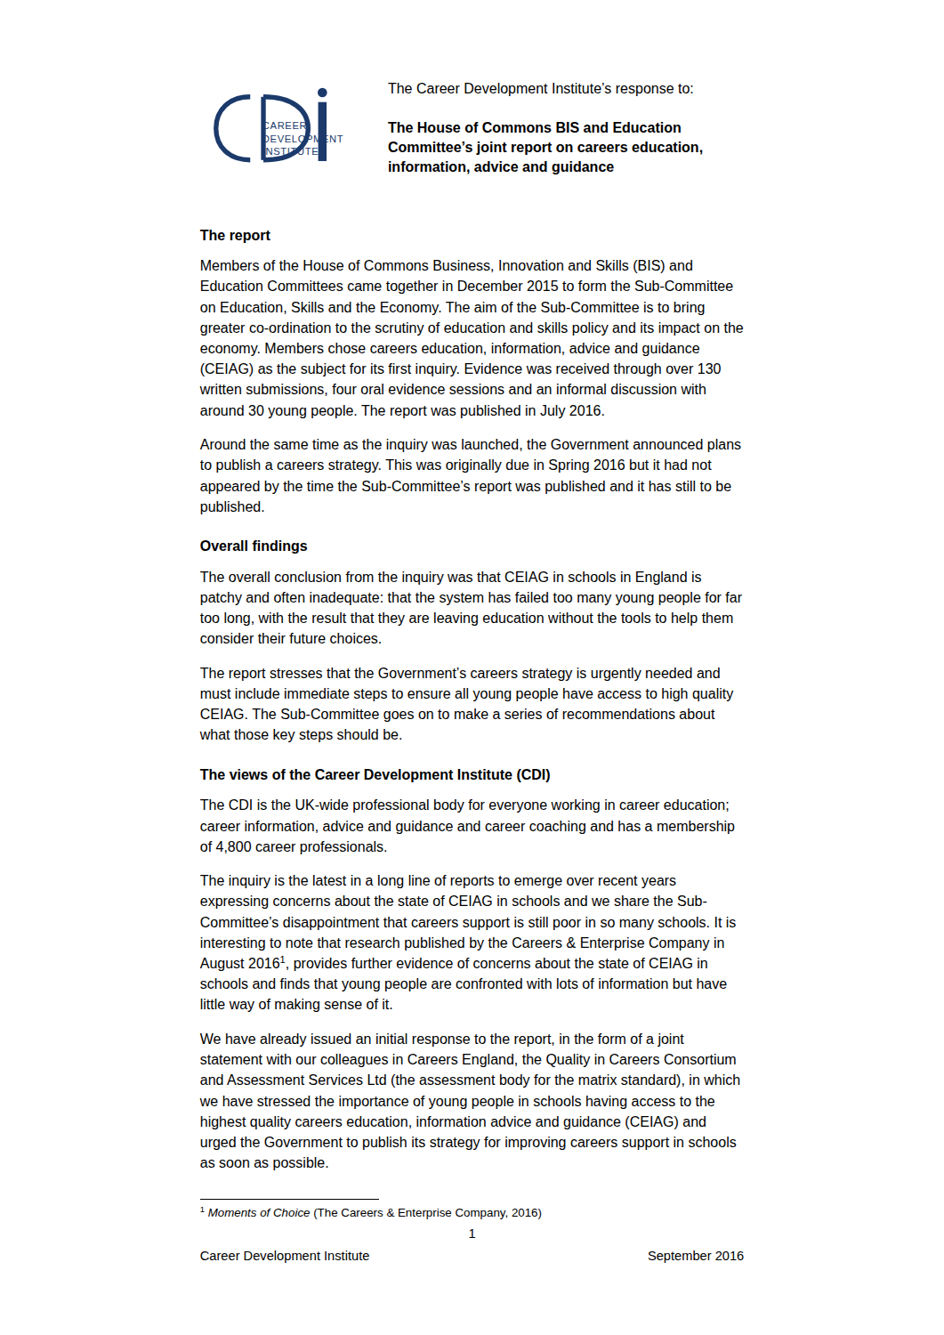CAREER DEVELOPMENT INSTITUTE
The Career Development Institute’s response to:
The House of Commons BIS and Education Committee’s joint report on careers education, information, advice and guidance
The report
Members of the House of Commons Business, Innovation and Skills (BIS) and Education Committees came together in December 2015 to form the Sub-Committee on Education, Skills and the Economy. The aim of the Sub-Committee is to bring greater co-ordination to the scrutiny of education and skills policy and its impact on the economy. Members chose careers education, information, advice and guidance (CEIAG) as the subject for its first inquiry. Evidence was received through over 130 written submissions, four oral evidence sessions and an informal discussion with around 30 young people. The report was published in July 2016.
Around the same time as the inquiry was launched, the Government announced plans to publish a careers strategy. This was originally due in Spring 2016 but it had not appeared by the time the Sub-Committee’s report was published and it has still to be published.
Overall findings
The overall conclusion from the inquiry was that CEIAG in schools in England is patchy and often inadequate: that the system has failed too many young people for far too long, with the result that they are leaving education without the tools to help them consider their future choices.
The report stresses that the Government’s careers strategy is urgently needed and must include immediate steps to ensure all young people have access to high quality CEIAG. The Sub-Committee goes on to make a series of recommendations about what those key steps should be.
The views of the Career Development Institute (CDI)
The CDI is the UK-wide professional body for everyone working in career education; career information, advice and guidance and career coaching and has a membership of 4,800 career professionals.
The inquiry is the latest in a long line of reports to emerge over recent years expressing concerns about the state of CEIAG in schools and we share the Sub-Committee’s disappointment that careers support is still poor in so many schools. It is interesting to note that research published by the Careers & Enterprise Company in August 20161, provides further evidence of concerns about the state of CEIAG in schools and finds that young people are confronted with lots of information but have little way of making sense of it.
We have already issued an initial response to the report, in the form of a joint statement with our colleagues in Careers England, the Quality in Careers Consortium and Assessment Services Ltd (the assessment body for the matrix standard), in which we have stressed the importance of young people in schools having access to the highest quality careers education, information advice and guidance (CEIAG) and urged the Government to publish its strategy for improving careers support in schools as soon as possible.
1 Moments of Choice (The Careers & Enterprise Company, 2016)
1
Career Development Institute September 2016